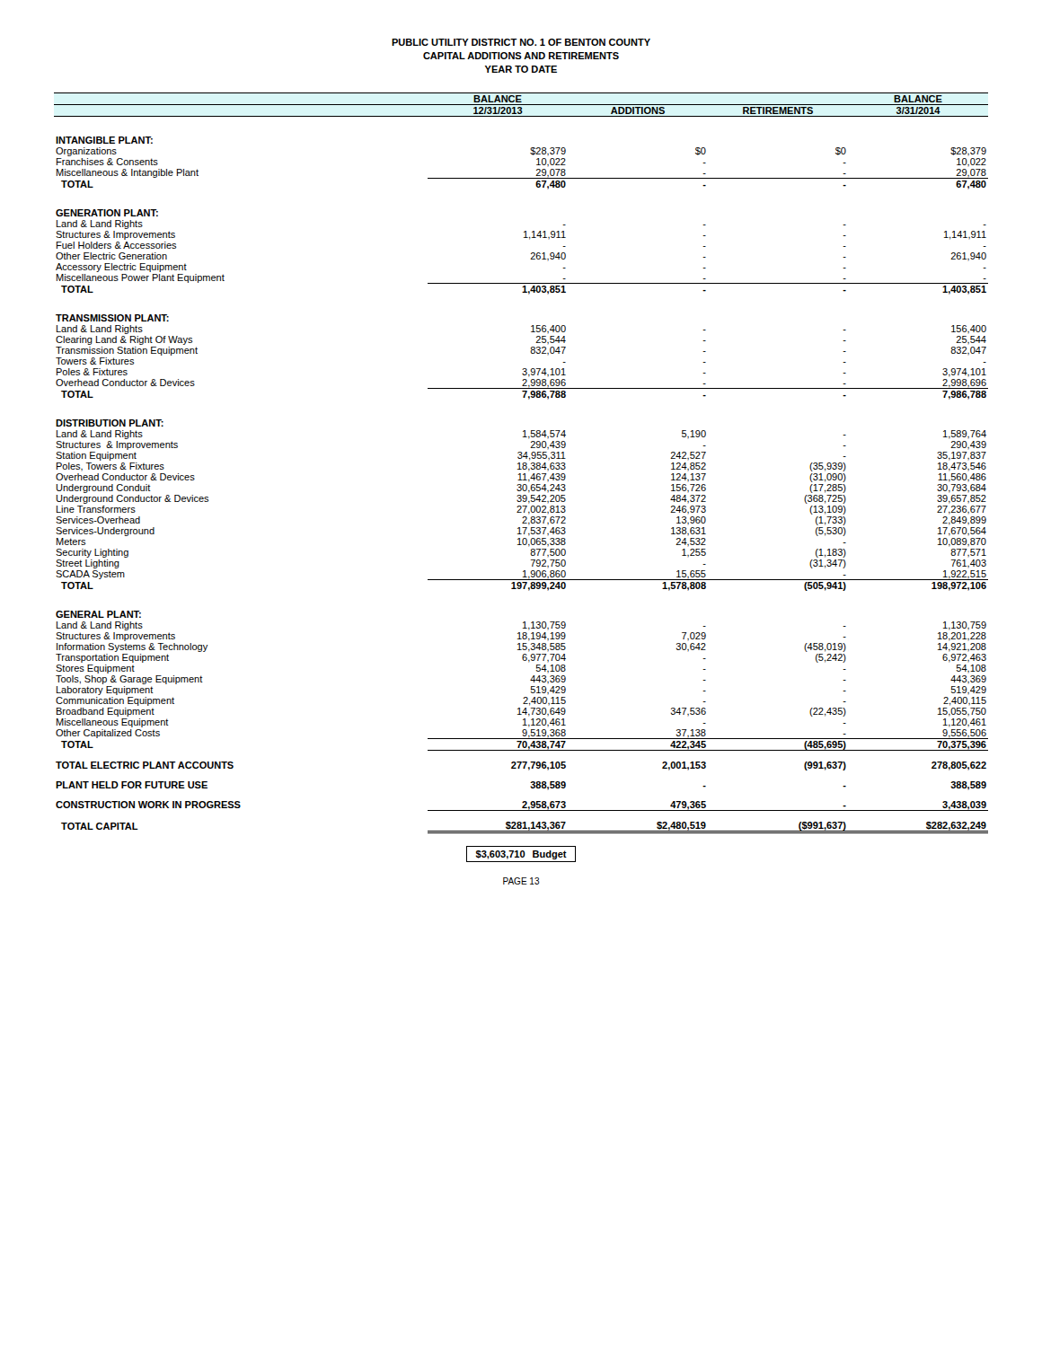PUBLIC UTILITY DISTRICT NO. 1 OF BENTON COUNTY
CAPITAL ADDITIONS AND RETIREMENTS
YEAR TO DATE
| | BALANCE | | | BALANCE |
| --- | --- | --- | --- | --- |
| | 12/31/2013 | ADDITIONS | RETIREMENTS | 3/31/2014 |
| INTANGIBLE PLANT: | | | | |
| Organizations | $28,379 | $0 | $0 | $28,379 |
| Franchises & Consents | 10,022 | - | - | 10,022 |
| Miscellaneous & Intangible Plant | 29,078 | - | - | 29,078 |
| TOTAL | 67,480 | - | - | 67,480 |
| GENERATION PLANT: | | | | |
| Land & Land Rights | - | - | - | - |
| Structures & Improvements | 1,141,911 | - | - | 1,141,911 |
| Fuel Holders & Accessories | - | - | - | - |
| Other Electric Generation | 261,940 | - | - | 261,940 |
| Accessory Electric Equipment | - | - | - | - |
| Miscellaneous Power Plant Equipment | - | - | - | - |
| TOTAL | 1,403,851 | - | - | 1,403,851 |
| TRANSMISSION PLANT: | | | | |
| Land & Land Rights | 156,400 | - | - | 156,400 |
| Clearing Land & Right Of Ways | 25,544 | - | - | 25,544 |
| Transmission Station Equipment | 832,047 | - | - | 832,047 |
| Towers & Fixtures | - | - | - | - |
| Poles & Fixtures | 3,974,101 | - | - | 3,974,101 |
| Overhead Conductor & Devices | 2,998,696 | - | - | 2,998,696 |
| TOTAL | 7,986,788 | - | - | 7,986,788 |
| DISTRIBUTION PLANT: | | | | |
| Land & Land Rights | 1,584,574 | 5,190 | - | 1,589,764 |
| Structures & Improvements | 290,439 | - | - | 290,439 |
| Station Equipment | 34,955,311 | 242,527 | - | 35,197,837 |
| Poles, Towers & Fixtures | 18,384,633 | 124,852 | (35,939) | 18,473,546 |
| Overhead Conductor & Devices | 11,467,439 | 124,137 | (31,090) | 11,560,486 |
| Underground Conduit | 30,654,243 | 156,726 | (17,285) | 30,793,684 |
| Underground Conductor & Devices | 39,542,205 | 484,372 | (368,725) | 39,657,852 |
| Line Transformers | 27,002,813 | 246,973 | (13,109) | 27,236,677 |
| Services-Overhead | 2,837,672 | 13,960 | (1,733) | 2,849,899 |
| Services-Underground | 17,537,463 | 138,631 | (5,530) | 17,670,564 |
| Meters | 10,065,338 | 24,532 | - | 10,089,870 |
| Security Lighting | 877,500 | 1,255 | (1,183) | 877,571 |
| Street Lighting | 792,750 | - | (31,347) | 761,403 |
| SCADA System | 1,906,860 | 15,655 | - | 1,922,515 |
| TOTAL | 197,899,240 | 1,578,808 | (505,941) | 198,972,106 |
| GENERAL PLANT: | | | | |
| Land & Land Rights | 1,130,759 | - | - | 1,130,759 |
| Structures & Improvements | 18,194,199 | 7,029 | - | 18,201,228 |
| Information Systems & Technology | 15,348,585 | 30,642 | (458,019) | 14,921,208 |
| Transportation Equipment | 6,977,704 | - | (5,242) | 6,972,463 |
| Stores Equipment | 54,108 | - | - | 54,108 |
| Tools, Shop & Garage Equipment | 443,369 | - | - | 443,369 |
| Laboratory Equipment | 519,429 | - | - | 519,429 |
| Communication Equipment | 2,400,115 | - | - | 2,400,115 |
| Broadband Equipment | 14,730,649 | 347,536 | (22,435) | 15,055,750 |
| Miscellaneous Equipment | 1,120,461 | - | - | 1,120,461 |
| Other Capitalized Costs | 9,519,368 | 37,138 | - | 9,556,506 |
| TOTAL | 70,438,747 | 422,345 | (485,695) | 70,375,396 |
| TOTAL ELECTRIC PLANT ACCOUNTS | 277,796,105 | 2,001,153 | (991,637) | 278,805,622 |
| PLANT HELD FOR FUTURE USE | 388,589 | - | - | 388,589 |
| CONSTRUCTION WORK IN PROGRESS | 2,958,673 | 479,365 | - | 3,438,039 |
| TOTAL CAPITAL | $281,143,367 | $2,480,519 | ($991,637) | $282,632,249 |
$3,603,710Budget
PAGE 13